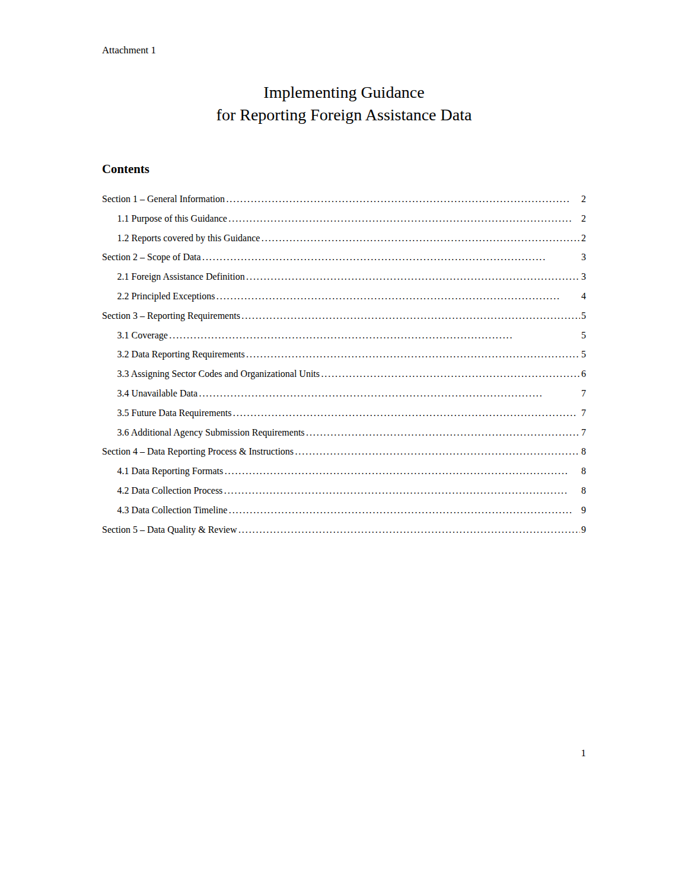Attachment 1
Implementing Guidance
for Reporting Foreign Assistance Data
Contents
Section 1 – General Information .................................................................................................. 2
1.1 Purpose of this Guidance .................................................................................................. 2
1.2 Reports covered by this Guidance .................................................................................................. 2
Section 2 – Scope of Data .................................................................................................. 3
2.1 Foreign Assistance Definition .................................................................................................. 3
2.2 Principled Exceptions .................................................................................................. 4
Section 3 – Reporting Requirements .................................................................................................. 5
3.1 Coverage .................................................................................................. 5
3.2 Data Reporting Requirements .................................................................................................. 5
3.3 Assigning Sector Codes and Organizational Units .................................................................................................. 6
3.4 Unavailable Data .................................................................................................. 7
3.5 Future Data Requirements .................................................................................................. 7
3.6 Additional Agency Submission Requirements .................................................................................................. 7
Section 4 – Data Reporting Process & Instructions .................................................................................................. 8
4.1 Data Reporting Formats .................................................................................................. 8
4.2 Data Collection Process .................................................................................................. 8
4.3 Data Collection Timeline .................................................................................................. 9
Section 5 – Data Quality & Review .................................................................................................. 9
1